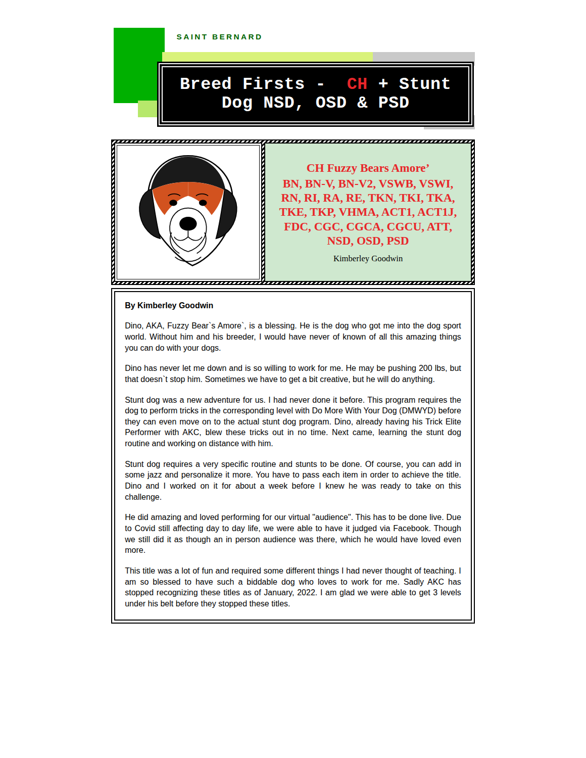SAINT BERNARD
Breed Firsts - CH + Stunt Dog NSD, OSD & PSD
CH Fuzzy Bears Amore’ BN, BN-V, BN-V2, VSWB, VSWI, RN, RI, RA, RE, TKN, TKI, TKA, TKE, TKP, VHMA, ACT1, ACT1J, FDC, CGC, CGCA, CGCU, ATT, NSD, OSD, PSD Kimberley Goodwin
By Kimberley Goodwin
Dino, AKA, Fuzzy Bear`s Amore`, is a blessing. He is the dog who got me into the dog sport world. Without him and his breeder, I would have never of known of all this amazing things you can do with your dogs.
Dino has never let me down and is so willing to work for me. He may be pushing 200 lbs, but that doesn`t stop him. Sometimes we have to get a bit creative, but he will do anything.
Stunt dog was a new adventure for us. I had never done it before. This program requires the dog to perform tricks in the corresponding level with Do More With Your Dog (DMWYD) before they can even move on to the actual stunt dog program. Dino, already having his Trick Elite Performer with AKC, blew these tricks out in no time. Next came, learning the stunt dog routine and working on distance with him.
Stunt dog requires a very specific routine and stunts to be done. Of course, you can add in some jazz and personalize it more. You have to pass each item in order to achieve the title. Dino and I worked on it for about a week before I knew he was ready to take on this challenge.
He did amazing and loved performing for our virtual "audience". This has to be done live. Due to Covid still affecting day to day life, we were able to have it judged via Facebook. Though we still did it as though an in person audience was there, which he would have loved even more.
This title was a lot of fun and required some different things I had never thought of teaching. I am so blessed to have such a biddable dog who loves to work for me. Sadly AKC has stopped recognizing these titles as of January, 2022. I am glad we were able to get 3 levels under his belt before they stopped these titles.